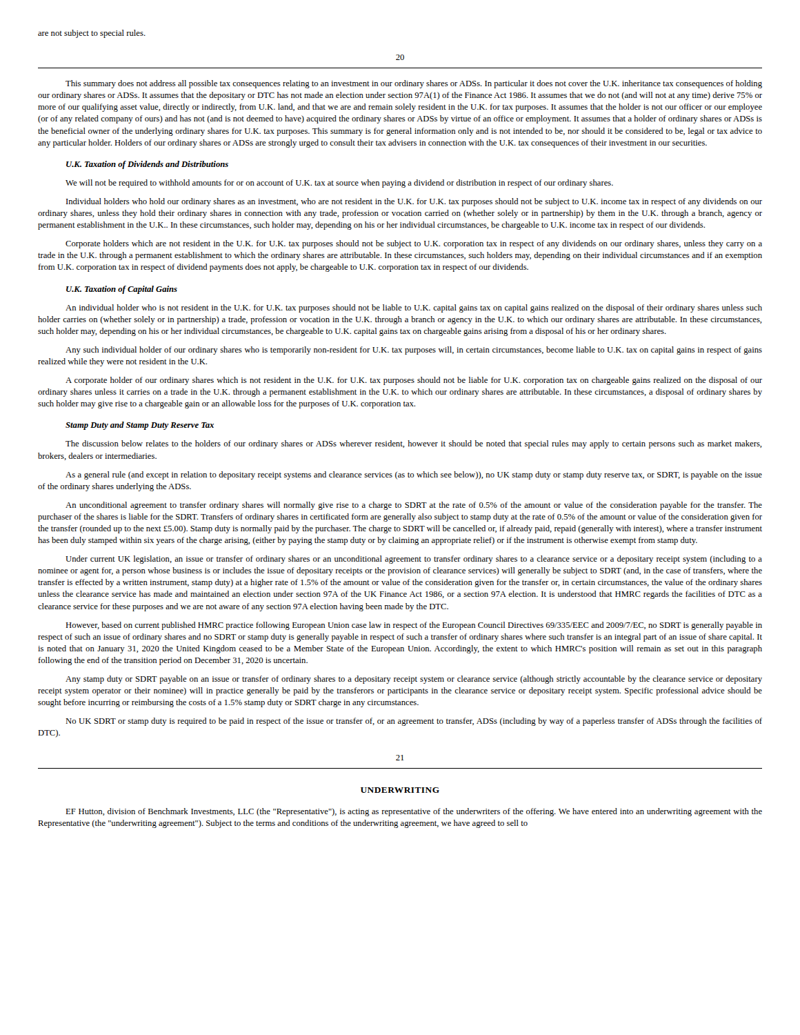are not subject to special rules.
20
This summary does not address all possible tax consequences relating to an investment in our ordinary shares or ADSs. In particular it does not cover the U.K. inheritance tax consequences of holding our ordinary shares or ADSs. It assumes that the depositary or DTC has not made an election under section 97A(1) of the Finance Act 1986. It assumes that we do not (and will not at any time) derive 75% or more of our qualifying asset value, directly or indirectly, from U.K. land, and that we are and remain solely resident in the U.K. for tax purposes. It assumes that the holder is not our officer or our employee (or of any related company of ours) and has not (and is not deemed to have) acquired the ordinary shares or ADSs by virtue of an office or employment. It assumes that a holder of ordinary shares or ADSs is the beneficial owner of the underlying ordinary shares for U.K. tax purposes. This summary is for general information only and is not intended to be, nor should it be considered to be, legal or tax advice to any particular holder. Holders of our ordinary shares or ADSs are strongly urged to consult their tax advisers in connection with the U.K. tax consequences of their investment in our securities.
U.K. Taxation of Dividends and Distributions
We will not be required to withhold amounts for or on account of U.K. tax at source when paying a dividend or distribution in respect of our ordinary shares.
Individual holders who hold our ordinary shares as an investment, who are not resident in the U.K. for U.K. tax purposes should not be subject to U.K. income tax in respect of any dividends on our ordinary shares, unless they hold their ordinary shares in connection with any trade, profession or vocation carried on (whether solely or in partnership) by them in the U.K. through a branch, agency or permanent establishment in the U.K.. In these circumstances, such holder may, depending on his or her individual circumstances, be chargeable to U.K. income tax in respect of our dividends.
Corporate holders which are not resident in the U.K. for U.K. tax purposes should not be subject to U.K. corporation tax in respect of any dividends on our ordinary shares, unless they carry on a trade in the U.K. through a permanent establishment to which the ordinary shares are attributable. In these circumstances, such holders may, depending on their individual circumstances and if an exemption from U.K. corporation tax in respect of dividend payments does not apply, be chargeable to U.K. corporation tax in respect of our dividends.
U.K. Taxation of Capital Gains
An individual holder who is not resident in the U.K. for U.K. tax purposes should not be liable to U.K. capital gains tax on capital gains realized on the disposal of their ordinary shares unless such holder carries on (whether solely or in partnership) a trade, profession or vocation in the U.K. through a branch or agency in the U.K. to which our ordinary shares are attributable. In these circumstances, such holder may, depending on his or her individual circumstances, be chargeable to U.K. capital gains tax on chargeable gains arising from a disposal of his or her ordinary shares.
Any such individual holder of our ordinary shares who is temporarily non-resident for U.K. tax purposes will, in certain circumstances, become liable to U.K. tax on capital gains in respect of gains realized while they were not resident in the U.K.
A corporate holder of our ordinary shares which is not resident in the U.K. for U.K. tax purposes should not be liable for U.K. corporation tax on chargeable gains realized on the disposal of our ordinary shares unless it carries on a trade in the U.K. through a permanent establishment in the U.K. to which our ordinary shares are attributable. In these circumstances, a disposal of ordinary shares by such holder may give rise to a chargeable gain or an allowable loss for the purposes of U.K. corporation tax.
Stamp Duty and Stamp Duty Reserve Tax
The discussion below relates to the holders of our ordinary shares or ADSs wherever resident, however it should be noted that special rules may apply to certain persons such as market makers, brokers, dealers or intermediaries.
As a general rule (and except in relation to depositary receipt systems and clearance services (as to which see below)), no UK stamp duty or stamp duty reserve tax, or SDRT, is payable on the issue of the ordinary shares underlying the ADSs.
An unconditional agreement to transfer ordinary shares will normally give rise to a charge to SDRT at the rate of 0.5% of the amount or value of the consideration payable for the transfer. The purchaser of the shares is liable for the SDRT. Transfers of ordinary shares in certificated form are generally also subject to stamp duty at the rate of 0.5% of the amount or value of the consideration given for the transfer (rounded up to the next £5.00). Stamp duty is normally paid by the purchaser. The charge to SDRT will be cancelled or, if already paid, repaid (generally with interest), where a transfer instrument has been duly stamped within six years of the charge arising, (either by paying the stamp duty or by claiming an appropriate relief) or if the instrument is otherwise exempt from stamp duty.
Under current UK legislation, an issue or transfer of ordinary shares or an unconditional agreement to transfer ordinary shares to a clearance service or a depositary receipt system (including to a nominee or agent for, a person whose business is or includes the issue of depositary receipts or the provision of clearance services) will generally be subject to SDRT (and, in the case of transfers, where the transfer is effected by a written instrument, stamp duty) at a higher rate of 1.5% of the amount or value of the consideration given for the transfer or, in certain circumstances, the value of the ordinary shares unless the clearance service has made and maintained an election under section 97A of the UK Finance Act 1986, or a section 97A election. It is understood that HMRC regards the facilities of DTC as a clearance service for these purposes and we are not aware of any section 97A election having been made by the DTC.
However, based on current published HMRC practice following European Union case law in respect of the European Council Directives 69/335/EEC and 2009/7/EC, no SDRT is generally payable in respect of such an issue of ordinary shares and no SDRT or stamp duty is generally payable in respect of such a transfer of ordinary shares where such transfer is an integral part of an issue of share capital. It is noted that on January 31, 2020 the United Kingdom ceased to be a Member State of the European Union. Accordingly, the extent to which HMRC's position will remain as set out in this paragraph following the end of the transition period on December 31, 2020 is uncertain.
Any stamp duty or SDRT payable on an issue or transfer of ordinary shares to a depositary receipt system or clearance service (although strictly accountable by the clearance service or depositary receipt system operator or their nominee) will in practice generally be paid by the transferors or participants in the clearance service or depositary receipt system. Specific professional advice should be sought before incurring or reimbursing the costs of a 1.5% stamp duty or SDRT charge in any circumstances.
No UK SDRT or stamp duty is required to be paid in respect of the issue or transfer of, or an agreement to transfer, ADSs (including by way of a paperless transfer of ADSs through the facilities of DTC).
21
UNDERWRITING
EF Hutton, division of Benchmark Investments, LLC (the "Representative"), is acting as representative of the underwriters of the offering. We have entered into an underwriting agreement with the Representative (the "underwriting agreement"). Subject to the terms and conditions of the underwriting agreement, we have agreed to sell to